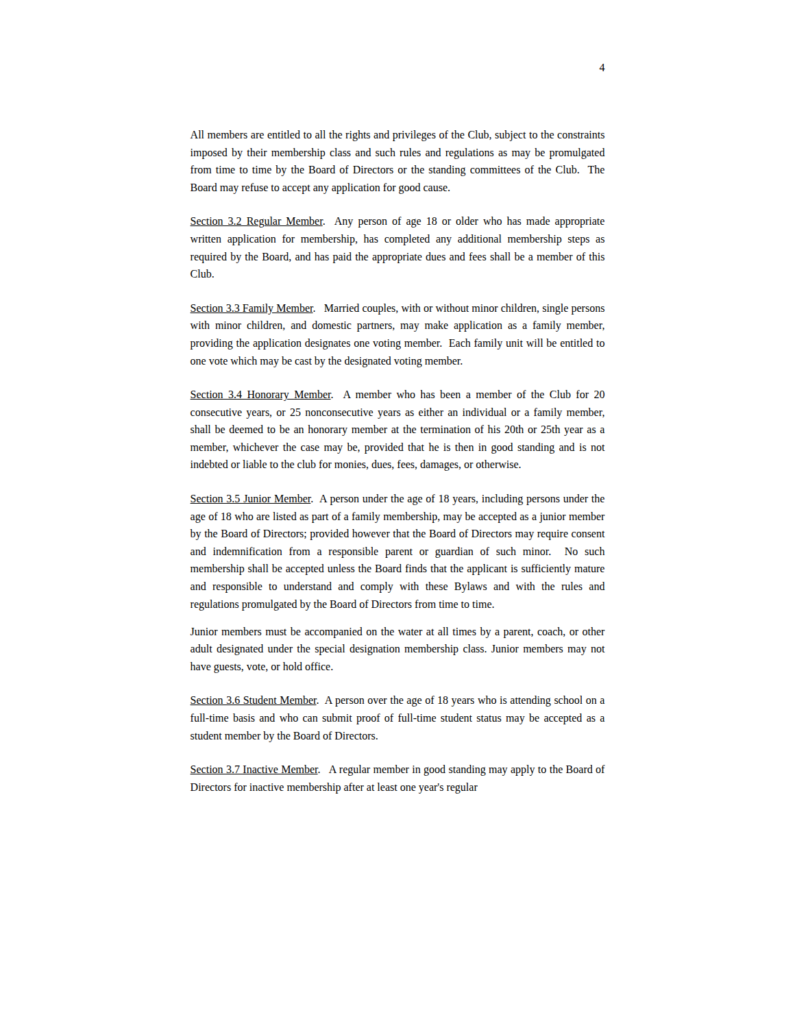4
All members are entitled to all the rights and privileges of the Club, subject to the constraints imposed by their membership class and such rules and regulations as may be promulgated from time to time by the Board of Directors or the standing committees of the Club. The Board may refuse to accept any application for good cause.
Section 3.2 Regular Member. Any person of age 18 or older who has made appropriate written application for membership, has completed any additional membership steps as required by the Board, and has paid the appropriate dues and fees shall be a member of this Club.
Section 3.3 Family Member. Married couples, with or without minor children, single persons with minor children, and domestic partners, may make application as a family member, providing the application designates one voting member. Each family unit will be entitled to one vote which may be cast by the designated voting member.
Section 3.4 Honorary Member. A member who has been a member of the Club for 20 consecutive years, or 25 nonconsecutive years as either an individual or a family member, shall be deemed to be an honorary member at the termination of his 20th or 25th year as a member, whichever the case may be, provided that he is then in good standing and is not indebted or liable to the club for monies, dues, fees, damages, or otherwise.
Section 3.5 Junior Member. A person under the age of 18 years, including persons under the age of 18 who are listed as part of a family membership, may be accepted as a junior member by the Board of Directors; provided however that the Board of Directors may require consent and indemnification from a responsible parent or guardian of such minor. No such membership shall be accepted unless the Board finds that the applicant is sufficiently mature and responsible to understand and comply with these Bylaws and with the rules and regulations promulgated by the Board of Directors from time to time.
Junior members must be accompanied on the water at all times by a parent, coach, or other adult designated under the special designation membership class. Junior members may not have guests, vote, or hold office.
Section 3.6 Student Member. A person over the age of 18 years who is attending school on a full-time basis and who can submit proof of full-time student status may be accepted as a student member by the Board of Directors.
Section 3.7 Inactive Member. A regular member in good standing may apply to the Board of Directors for inactive membership after at least one year's regular